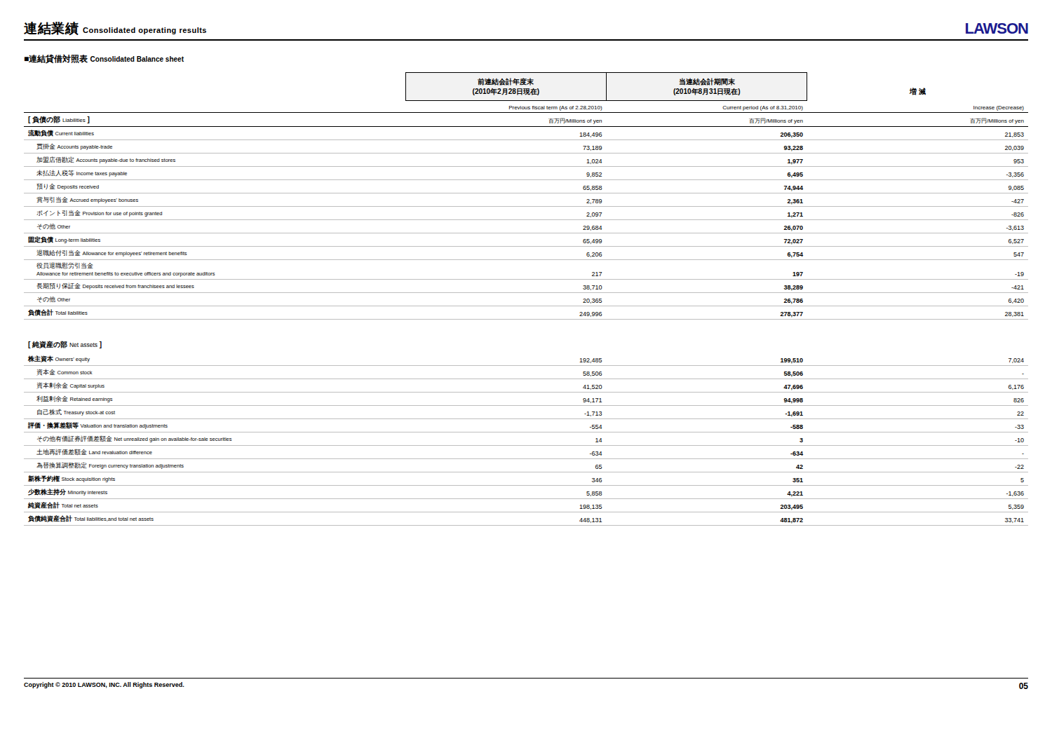連結業績Consolidated operating results
LAWSON
■連結貸借対照表 Consolidated Balance sheet
| | 前連結会計年度末 (2010年2月28日現在) | 当連結会計期間末 (2010年8月31日現在) | 増 減 |
| --- | --- | --- | --- |
| | Previous fiscal term (As of 2.28,2010) | Current period (As of 8.31,2010) | Increase (Decrease) |
| [ 負債の部 Liabilities ] | 百万円/Millions of yen | 百万円/Millions of yen | 百万円/Millions of yen |
| 流動負債 Current liabilities | 184,496 | 206,350 | 21,853 |
| 買掛金 Accounts payable-trade | 73,189 | 93,228 | 20,039 |
| 加盟店借勘定 Accounts payable-due to franchised stores | 1,024 | 1,977 | 953 |
| 未払法人税等 Income taxes payable | 9,852 | 6,495 | -3,356 |
| 預り金 Deposits received | 65,858 | 74,944 | 9,085 |
| 賞与引当金 Accrued employees' bonuses | 2,789 | 2,361 | -427 |
| ポイント引当金 Provision for use of points granted | 2,097 | 1,271 | -826 |
| その他 Other | 29,684 | 26,070 | -3,613 |
| 固定負債 Long-term liabilities | 65,499 | 72,027 | 6,527 |
| 退職給付引当金 Allowance for employees' retirement benefits | 6,206 | 6,754 | 547 |
| 役員退職慰労引当金 Allowance for retirement benefits to executive officers and corporate auditors | 217 | 197 | -19 |
| 長期預り保証金 Deposits received from franchisees and lessees | 38,710 | 38,289 | -421 |
| その他 Other | 20,365 | 26,786 | 6,420 |
| 負債合計 Total liabilities | 249,996 | 278,377 | 28,381 |
| [ 純資産の部 Net assets ] |
| 株主資本 Owners' equity | 192,485 | 199,510 | 7,024 |
| 資本金 Common stock | 58,506 | 58,506 | - |
| 資本剰余金 Capital surplus | 41,520 | 47,696 | 6,176 |
| 利益剰余金 Retained earnings | 94,171 | 94,998 | 826 |
| 自己株式 Treasury stock-at cost | -1,713 | -1,691 | 22 |
| 評価・換算差額等 Valuation and translation adjustments | -554 | -588 | -33 |
| その他有価証券評価差額金 Net unrealized gain on available-for-sale securities | 14 | 3 | -10 |
| 土地再評価差額金 Land revaluation difference | -634 | -634 | - |
| 為替換算調整勘定 Foreign currency translation adjustments | 65 | 42 | -22 |
| 新株予約権 Stock acquisition rights | 346 | 351 | 5 |
| 少数株主持分 Minority interests | 5,858 | 4,221 | -1,636 |
| 純資産合計 Total net assets | 198,135 | 203,495 | 5,359 |
| 負債純資産合計 Total liabilities,and total net assets | 448,131 | 481,872 | 33,741 |
Copyright © 2010 LAWSON, INC. All Rights Reserved.
05